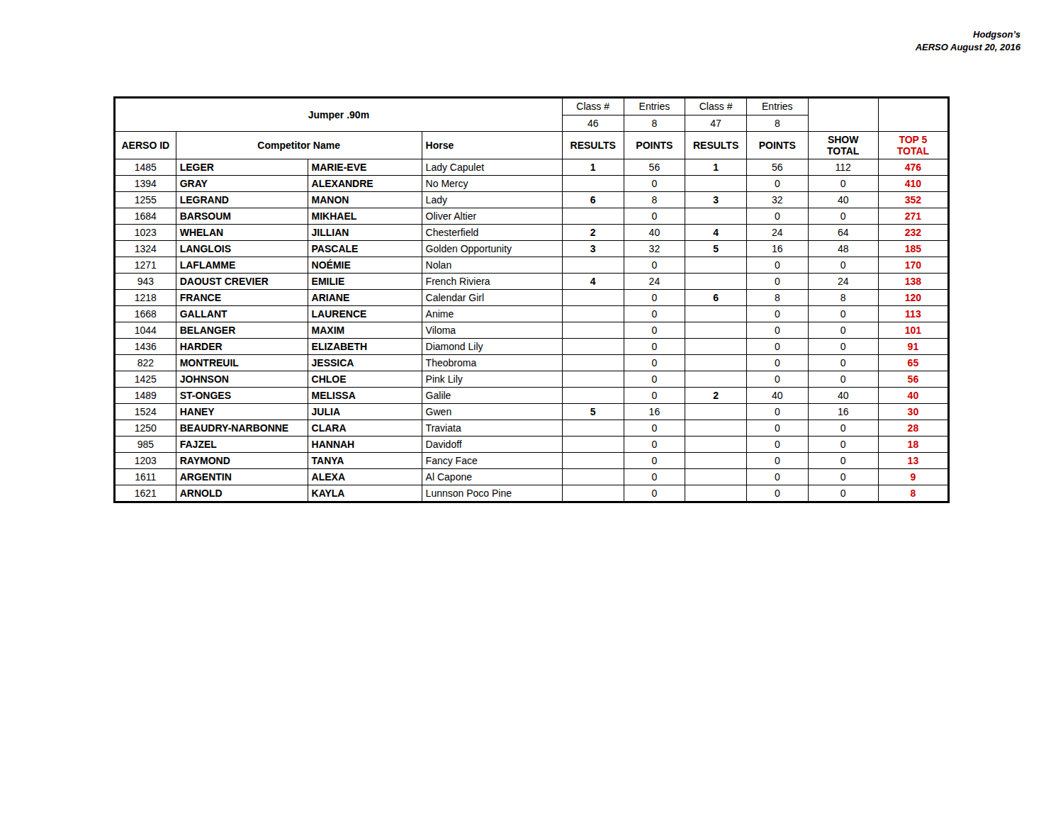Hodgson’s
AERSO August 20, 2016
| Jumper .90m | Class # | Entries | Class # | Entries | | |
| --- | --- | --- | --- | --- | --- | --- |
| 46 | 8 | 47 | 8 |
| AERSO ID | Competitor Name | Horse | RESULTS | POINTS | RESULTS | POINTS | SHOW TOTAL | TOP 5 TOTAL |
| 1485 | LEGER | MARIE-EVE | Lady Capulet | 1 | 56 | 1 | 56 | 112 | 476 |
| 1394 | GRAY | ALEXANDRE | No Mercy | | 0 | | 0 | 0 | 410 |
| 1255 | LEGRAND | MANON | Lady | 6 | 8 | 3 | 32 | 40 | 352 |
| 1684 | BARSOUM | MIKHAEL | Oliver Altier | | 0 | | 0 | 0 | 271 |
| 1023 | WHELAN | JILLIAN | Chesterfield | 2 | 40 | 4 | 24 | 64 | 232 |
| 1324 | LANGLOIS | PASCALE | Golden Opportunity | 3 | 32 | 5 | 16 | 48 | 185 |
| 1271 | LAFLAMME | NOÉMIE | Nolan | | 0 | | 0 | 0 | 170 |
| 943 | DAOUST CREVIER | EMILIE | French Riviera | 4 | 24 | | 0 | 24 | 138 |
| 1218 | FRANCE | ARIANE | Calendar Girl | | 0 | 6 | 8 | 8 | 120 |
| 1668 | GALLANT | LAURENCE | Anime | | 0 | | 0 | 0 | 113 |
| 1044 | BELANGER | MAXIM | Viloma | | 0 | | 0 | 0 | 101 |
| 1436 | HARDER | ELIZABETH | Diamond Lily | | 0 | | 0 | 0 | 91 |
| 822 | MONTREUIL | JESSICA | Theobroma | | 0 | | 0 | 0 | 65 |
| 1425 | JOHNSON | CHLOE | Pink Lily | | 0 | | 0 | 0 | 56 |
| 1489 | ST-ONGES | MELISSA | Galile | | 0 | 2 | 40 | 40 | 40 |
| 1524 | HANEY | JULIA | Gwen | 5 | 16 | | 0 | 16 | 30 |
| 1250 | BEAUDRY-NARBONNE | CLARA | Traviata | | 0 | | 0 | 0 | 28 |
| 985 | FAJZEL | HANNAH | Davidoff | | 0 | | 0 | 0 | 18 |
| 1203 | RAYMOND | TANYA | Fancy Face | | 0 | | 0 | 0 | 13 |
| 1611 | ARGENTIN | ALEXA | Al Capone | | 0 | | 0 | 0 | 9 |
| 1621 | ARNOLD | KAYLA | Lunnson Poco Pine | | 0 | | 0 | 0 | 8 |